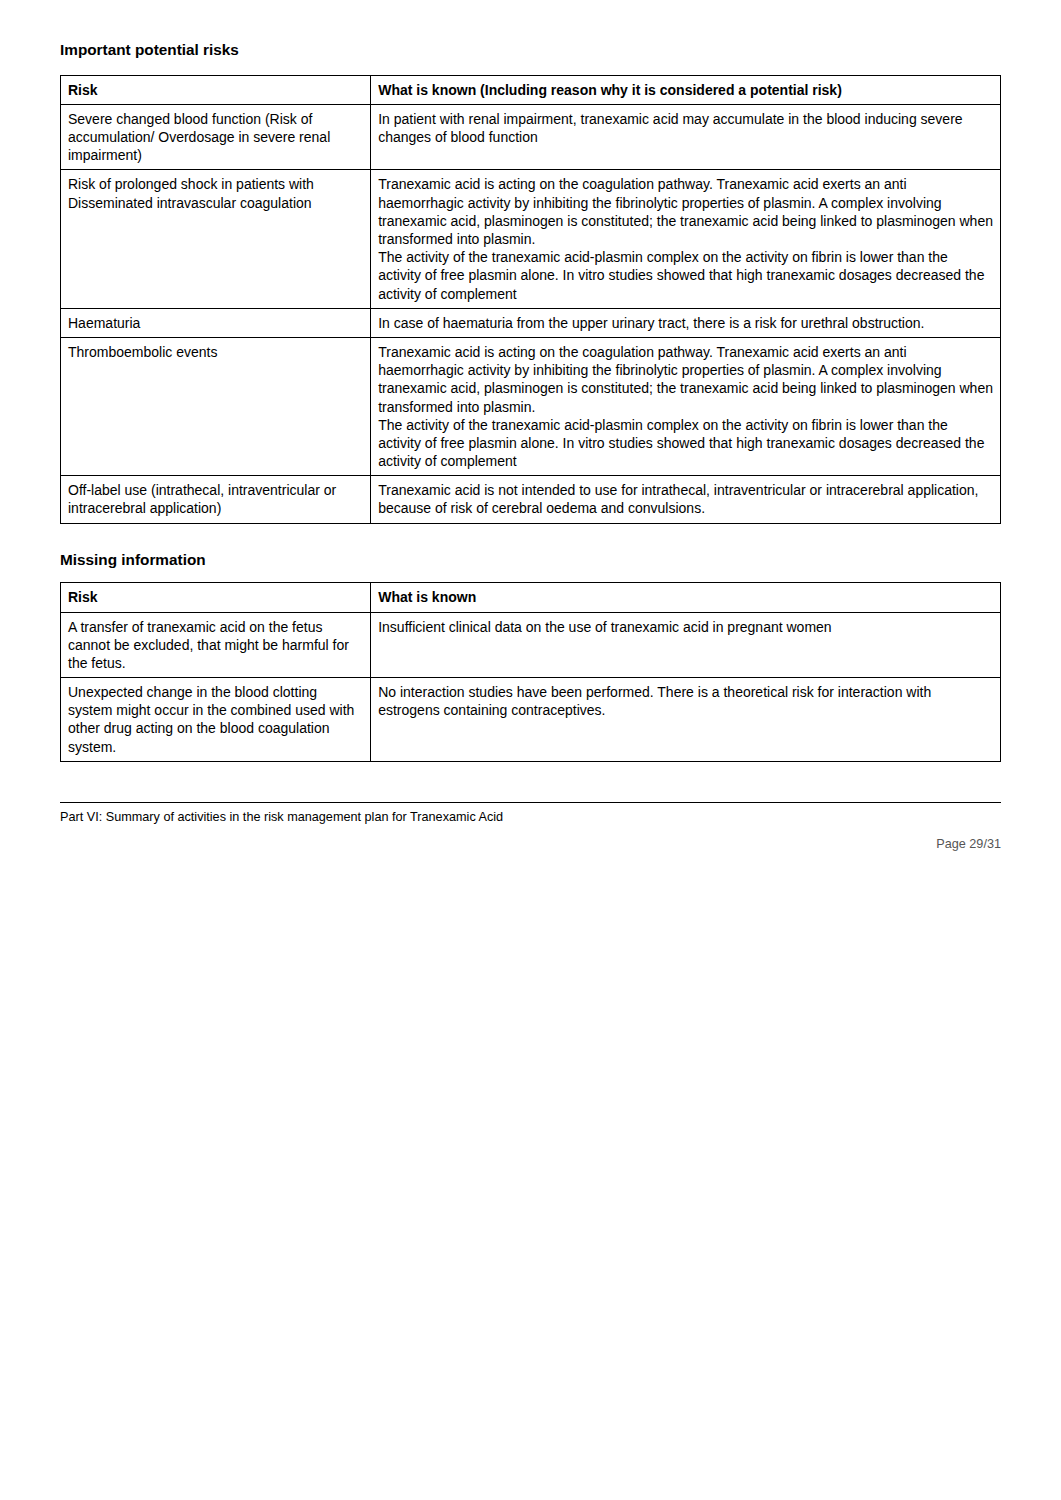Important potential risks
| Risk | What is known (Including reason why it is considered a potential risk) |
| --- | --- |
| Severe changed blood function (Risk of accumulation/ Overdosage in severe renal impairment) | In patient with renal impairment, tranexamic acid may accumulate in the blood inducing severe changes of blood function |
| Risk of prolonged shock in patients with Disseminated intravascular coagulation | Tranexamic acid is acting on the coagulation pathway. Tranexamic acid exerts an anti haemorrhagic activity by inhibiting the fibrinolytic properties of plasmin. A complex involving tranexamic acid, plasminogen is constituted; the tranexamic acid being linked to plasminogen when transformed into plasmin. The activity of the tranexamic acid-plasmin complex on the activity on fibrin is lower than the activity of free plasmin alone. In vitro studies showed that high tranexamic dosages decreased the activity of complement |
| Haematuria | In case of haematuria from the upper urinary tract, there is a risk for urethral obstruction. |
| Thromboembolic events | Tranexamic acid is acting on the coagulation pathway. Tranexamic acid exerts an anti haemorrhagic activity by inhibiting the fibrinolytic properties of plasmin. A complex involving tranexamic acid, plasminogen is constituted; the tranexamic acid being linked to plasminogen when transformed into plasmin. The activity of the tranexamic acid-plasmin complex on the activity on fibrin is lower than the activity of free plasmin alone. In vitro studies showed that high tranexamic dosages decreased the activity of complement |
| Off-label use (intrathecal, intraventricular or intracerebral application) | Tranexamic acid is not intended to use for intrathecal, intraventricular or intracerebral application, because of risk of cerebral oedema and convulsions. |
Missing information
| Risk | What is known |
| --- | --- |
| A transfer of tranexamic acid on the fetus cannot be excluded, that might be harmful for the fetus. | Insufficient clinical data on the use of tranexamic acid in pregnant women |
| Unexpected change in the blood clotting system might occur in the combined used with other drug acting on the blood coagulation system. | No interaction studies have been performed. There is a theoretical risk for interaction with estrogens containing contraceptives. |
Part VI: Summary of activities in the risk management plan for Tranexamic Acid Page 29/31